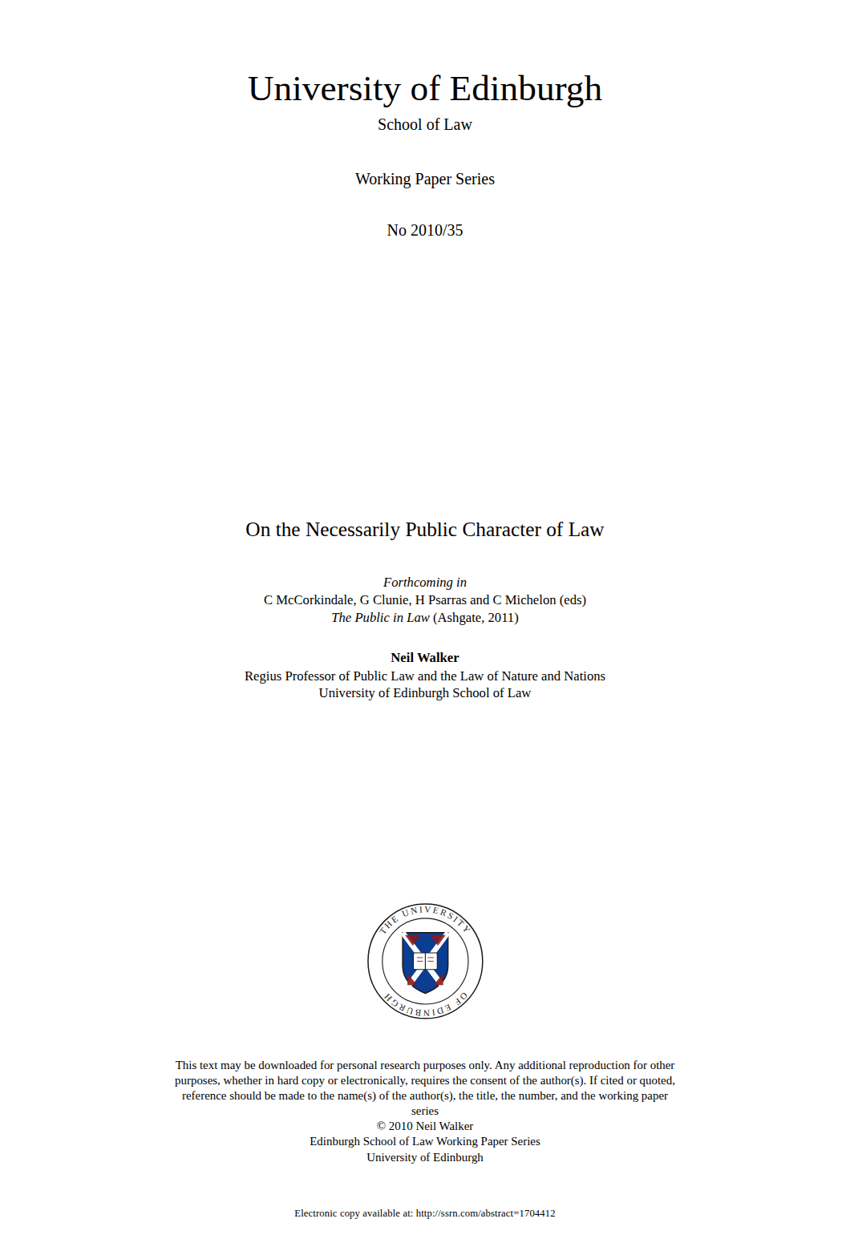University of Edinburgh
School of Law
Working Paper Series
No 2010/35
On the Necessarily Public Character of Law
Forthcoming in C McCorkindale, G Clunie, H Psarras and C Michelon (eds) The Public in Law (Ashgate, 2011)
Neil Walker
Regius Professor of Public Law and the Law of Nature and Nations
University of Edinburgh School of Law
University of Edinburgh crest THE UNIVERSITY OF EDINBURGH
This text may be downloaded for personal research purposes only. Any additional reproduction for other purposes, whether in hard copy or electronically, requires the consent of the author(s). If cited or quoted, reference should be made to the name(s) of the author(s), the title, the number, and the working paper series
© 2010 Neil Walker
Edinburgh School of Law Working Paper Series
University of Edinburgh
Electronic copy available at: http://ssrn.com/abstract=1704412